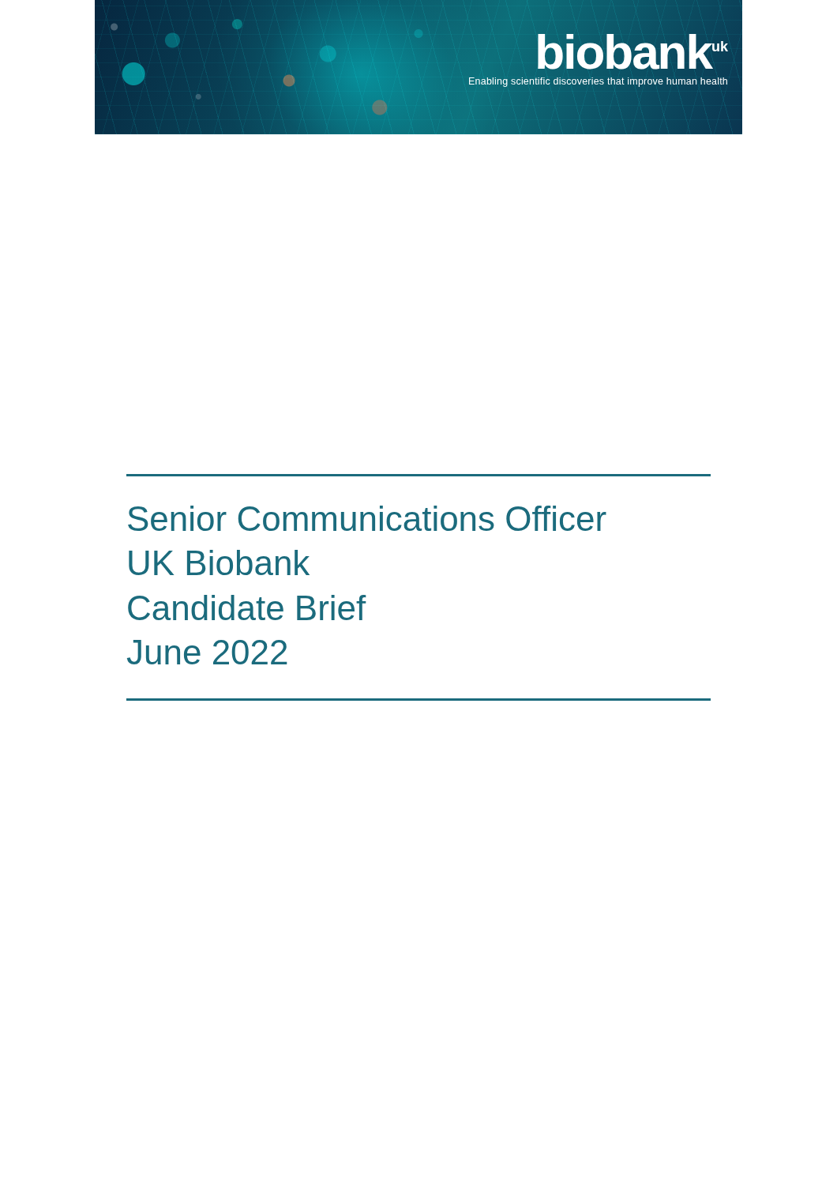biobankuk
Enabling scientific discoveries that improve human health
Senior Communications Officer UK Biobank Candidate Brief June 2022